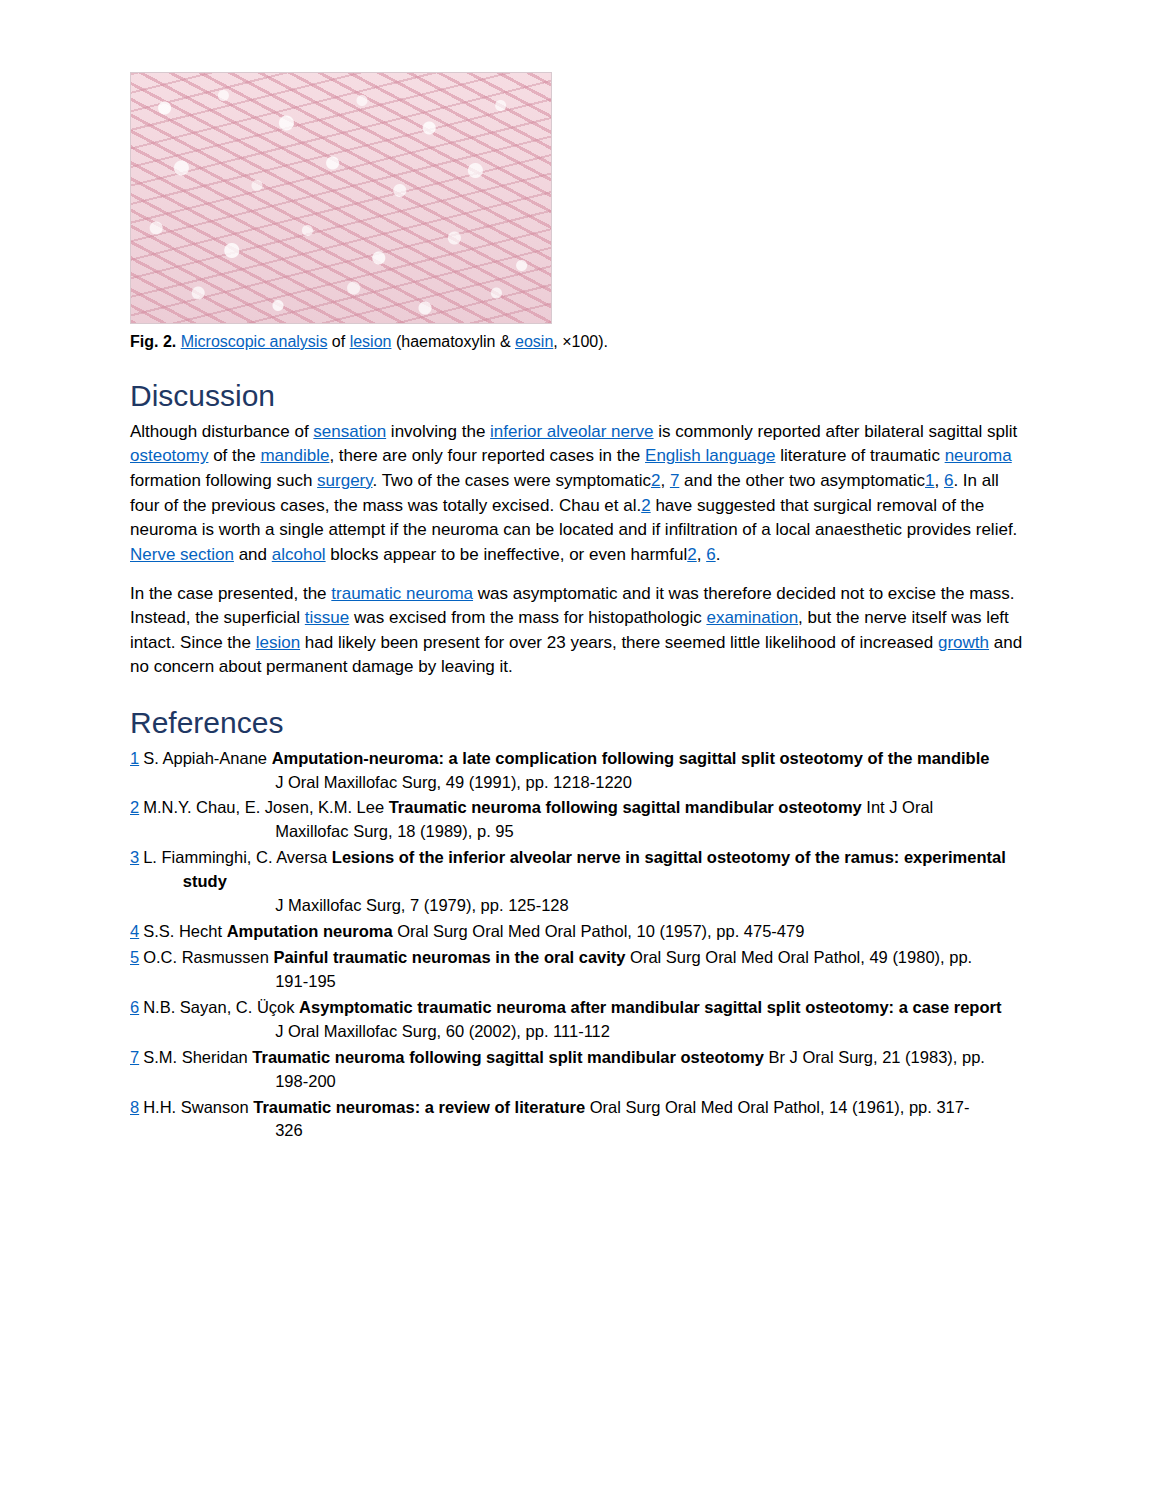Fig. 2. Microscopic analysis of lesion (haematoxylin & eosin, ×100).
Discussion
Although disturbance of sensation involving the inferior alveolar nerve is commonly reported after bilateral sagittal split osteotomy of the mandible, there are only four reported cases in the English language literature of traumatic neuroma formation following such surgery. Two of the cases were symptomatic2, 7 and the other two asymptomatic1, 6. In all four of the previous cases, the mass was totally excised. Chau et al.2 have suggested that surgical removal of the neuroma is worth a single attempt if the neuroma can be located and if infiltration of a local anaesthetic provides relief. Nerve section and alcohol blocks appear to be ineffective, or even harmful2, 6.
In the case presented, the traumatic neuroma was asymptomatic and it was therefore decided not to excise the mass. Instead, the superficial tissue was excised from the mass for histopathologic examination, but the nerve itself was left intact. Since the lesion had likely been present for over 23 years, there seemed little likelihood of increased growth and no concern about permanent damage by leaving it.
References
1 S. Appiah-Anane Amputation-neuroma: a late complication following sagittal split osteotomy of the mandible J Oral Maxillofac Surg, 49 (1991), pp. 1218-1220
2 M.N.Y. Chau, E. Josen, K.M. Lee Traumatic neuroma following sagittal mandibular osteotomy Int J Oral Maxillofac Surg, 18 (1989), p. 95
3 L. Fiamminghi, C. Aversa Lesions of the inferior alveolar nerve in sagittal osteotomy of the ramus: experimental study J Maxillofac Surg, 7 (1979), pp. 125-128
4 S.S. Hecht Amputation neuroma Oral Surg Oral Med Oral Pathol, 10 (1957), pp. 475-479
5 O.C. Rasmussen Painful traumatic neuromas in the oral cavity Oral Surg Oral Med Oral Pathol, 49 (1980), pp. 191-195
6 N.B. Sayan, C. Üçok Asymptomatic traumatic neuroma after mandibular sagittal split osteotomy: a case report J Oral Maxillofac Surg, 60 (2002), pp. 111-112
7 S.M. Sheridan Traumatic neuroma following sagittal split mandibular osteotomy Br J Oral Surg, 21 (1983), pp. 198-200
8 H.H. Swanson Traumatic neuromas: a review of literature Oral Surg Oral Med Oral Pathol, 14 (1961), pp. 317-326